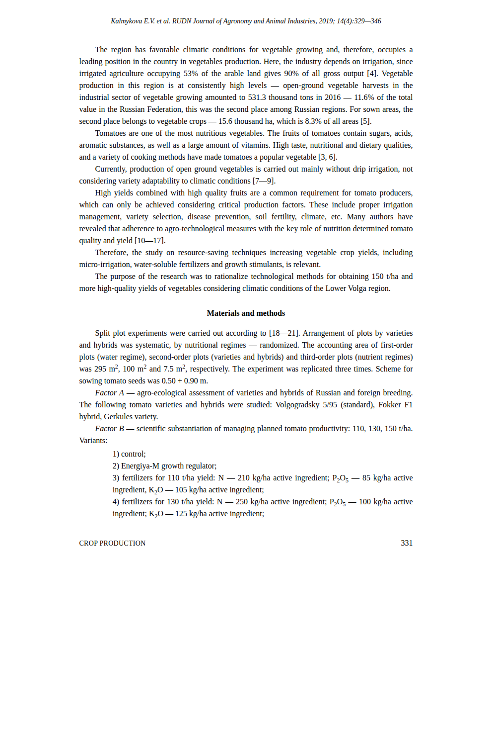Kalmykova E.V. et al. RUDN Journal of Agronomy and Animal Industries, 2019; 14(4):329—346
The region has favorable climatic conditions for vegetable growing and, therefore, occupies a leading position in the country in vegetables production. Here, the industry depends on irrigation, since irrigated agriculture occupying 53% of the arable land gives 90% of all gross output [4]. Vegetable production in this region is at consistently high levels — open-ground vegetable harvests in the industrial sector of vegetable growing amounted to 531.3 thousand tons in 2016 — 11.6% of the total value in the Russian Federation, this was the second place among Russian regions. For sown areas, the second place belongs to vegetable crops — 15.6 thousand ha, which is 8.3% of all areas [5].
Tomatoes are one of the most nutritious vegetables. The fruits of tomatoes contain sugars, acids, aromatic substances, as well as a large amount of vitamins. High taste, nutritional and dietary qualities, and a variety of cooking methods have made tomatoes a popular vegetable [3, 6].
Currently, production of open ground vegetables is carried out mainly without drip irrigation, not considering variety adaptability to climatic conditions [7—9].
High yields combined with high quality fruits are a common requirement for tomato producers, which can only be achieved considering critical production factors. These include proper irrigation management, variety selection, disease prevention, soil fertility, climate, etc. Many authors have revealed that adherence to agro-technological measures with the key role of nutrition determined tomato quality and yield [10—17].
Therefore, the study on resource-saving techniques increasing vegetable crop yields, including micro-irrigation, water-soluble fertilizers and growth stimulants, is relevant.
The purpose of the research was to rationalize technological methods for obtaining 150 t/ha and more high-quality yields of vegetables considering climatic conditions of the Lower Volga region.
Materials and methods
Split plot experiments were carried out according to [18—21]. Arrangement of plots by varieties and hybrids was systematic, by nutritional regimes — randomized. The accounting area of first-order plots (water regime), second-order plots (varieties and hybrids) and third-order plots (nutrient regimes) was 295 m2, 100 m2 and 7.5 m2, respectively. The experiment was replicated three times. Scheme for sowing tomato seeds was 0.50 + 0.90 m.
Factor A — agro-ecological assessment of varieties and hybrids of Russian and foreign breeding. The following tomato varieties and hybrids were studied: Volgogradsky 5/95 (standard), Fokker F1 hybrid, Gerkules variety.
Factor B — scientific substantiation of managing planned tomato productivity: 110, 130, 150 t/ha. Variants:
control;
Energiya-M growth regulator;
fertilizers for 110 t/ha yield: N — 210 kg/ha active ingredient; P2O5 — 85 kg/ha active ingredient, K2O — 105 kg/ha active ingredient;
fertilizers for 130 t/ha yield: N — 250 kg/ha active ingredient; P2O5 — 100 kg/ha active ingredient; K2O — 125 kg/ha active ingredient;
CROP PRODUCTION 331